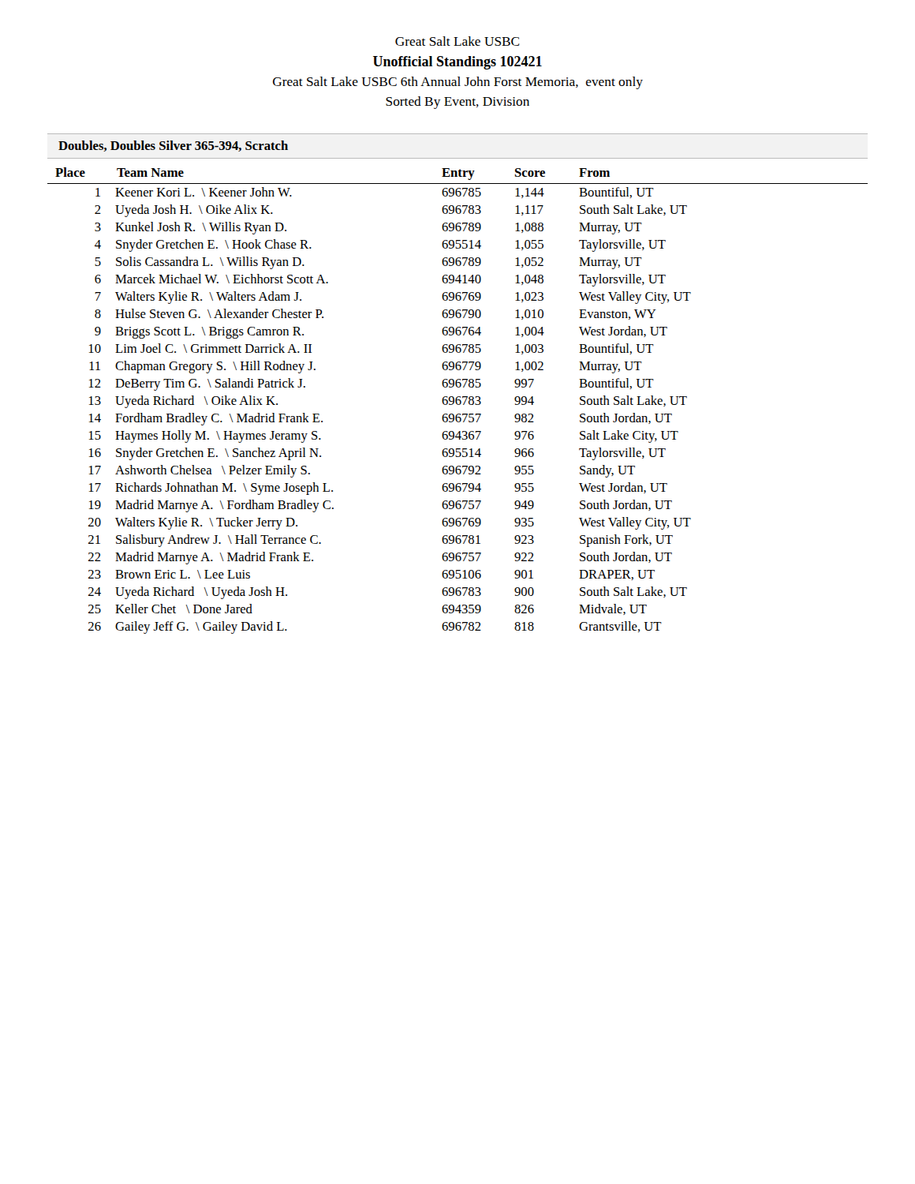Great Salt Lake USBC
Unofficial Standings 102421
Great Salt Lake USBC 6th Annual John Forst Memoria, event only
Sorted By Event, Division
Doubles, Doubles Silver 365-394, Scratch
| Place | Team Name | Entry | Score | From |
| --- | --- | --- | --- | --- |
| 1 | Keener Kori L. \ Keener John W. | 696785 | 1,144 | Bountiful, UT |
| 2 | Uyeda Josh H. \ Oike Alix K. | 696783 | 1,117 | South Salt Lake, UT |
| 3 | Kunkel Josh R. \ Willis Ryan D. | 696789 | 1,088 | Murray, UT |
| 4 | Snyder Gretchen E. \ Hook Chase R. | 695514 | 1,055 | Taylorsville, UT |
| 5 | Solis Cassandra L. \ Willis Ryan D. | 696789 | 1,052 | Murray, UT |
| 6 | Marcek Michael W. \ Eichhorst Scott A. | 694140 | 1,048 | Taylorsville, UT |
| 7 | Walters Kylie R. \ Walters Adam J. | 696769 | 1,023 | West Valley City, UT |
| 8 | Hulse Steven G. \ Alexander Chester P. | 696790 | 1,010 | Evanston, WY |
| 9 | Briggs Scott L. \ Briggs Camron R. | 696764 | 1,004 | West Jordan, UT |
| 10 | Lim Joel C. \ Grimmett Darrick A. II | 696785 | 1,003 | Bountiful, UT |
| 11 | Chapman Gregory S. \ Hill Rodney J. | 696779 | 1,002 | Murray, UT |
| 12 | DeBerry Tim G. \ Salandi Patrick J. | 696785 | 997 | Bountiful, UT |
| 13 | Uyeda Richard \ Oike Alix K. | 696783 | 994 | South Salt Lake, UT |
| 14 | Fordham Bradley C. \ Madrid Frank E. | 696757 | 982 | South Jordan, UT |
| 15 | Haymes Holly M. \ Haymes Jeramy S. | 694367 | 976 | Salt Lake City, UT |
| 16 | Snyder Gretchen E. \ Sanchez April N. | 695514 | 966 | Taylorsville, UT |
| 17 | Ashworth Chelsea \ Pelzer Emily S. | 696792 | 955 | Sandy, UT |
| 17 | Richards Johnathan M. \ Syme Joseph L. | 696794 | 955 | West Jordan, UT |
| 19 | Madrid Marnye A. \ Fordham Bradley C. | 696757 | 949 | South Jordan, UT |
| 20 | Walters Kylie R. \ Tucker Jerry D. | 696769 | 935 | West Valley City, UT |
| 21 | Salisbury Andrew J. \ Hall Terrance C. | 696781 | 923 | Spanish Fork, UT |
| 22 | Madrid Marnye A. \ Madrid Frank E. | 696757 | 922 | South Jordan, UT |
| 23 | Brown Eric L. \ Lee Luis | 695106 | 901 | DRAPER, UT |
| 24 | Uyeda Richard \ Uyeda Josh H. | 696783 | 900 | South Salt Lake, UT |
| 25 | Keller Chet \ Done Jared | 694359 | 826 | Midvale, UT |
| 26 | Gailey Jeff G. \ Gailey David L. | 696782 | 818 | Grantsville, UT |